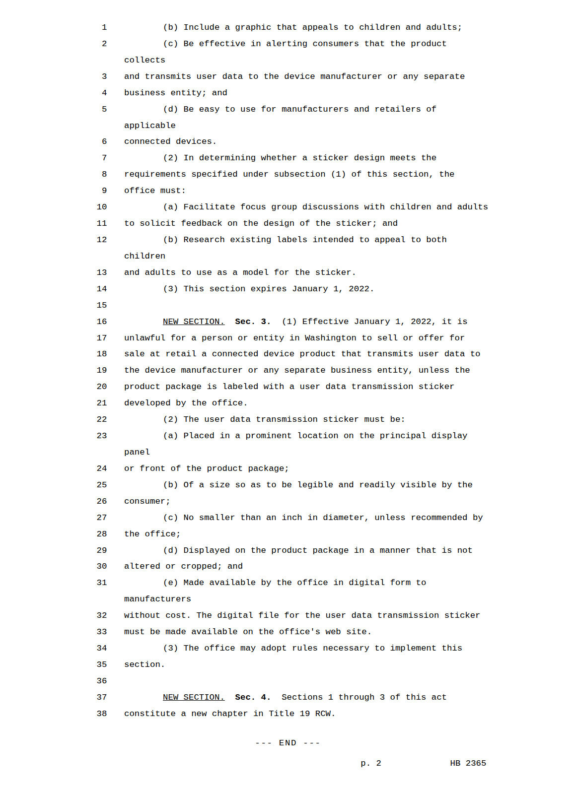(b) Include a graphic that appeals to children and adults;
(c) Be effective in alerting consumers that the product collects
and transmits user data to the device manufacturer or any separate
business entity; and
(d) Be easy to use for manufacturers and retailers of applicable
connected devices.
(2) In determining whether a sticker design meets the
requirements specified under subsection (1) of this section, the
office must:
(a) Facilitate focus group discussions with children and adults
to solicit feedback on the design of the sticker; and
(b) Research existing labels intended to appeal to both children
and adults to use as a model for the sticker.
(3) This section expires January 1, 2022.
NEW SECTION. Sec. 3. (1) Effective January 1, 2022, it is
unlawful for a person or entity in Washington to sell or offer for
sale at retail a connected device product that transmits user data to
the device manufacturer or any separate business entity, unless the
product package is labeled with a user data transmission sticker
developed by the office.
(2) The user data transmission sticker must be:
(a) Placed in a prominent location on the principal display panel
or front of the product package;
(b) Of a size so as to be legible and readily visible by the
consumer;
(c) No smaller than an inch in diameter, unless recommended by
the office;
(d) Displayed on the product package in a manner that is not
altered or cropped; and
(e) Made available by the office in digital form to manufacturers
without cost. The digital file for the user data transmission sticker
must be made available on the office's web site.
(3) The office may adopt rules necessary to implement this
section.
NEW SECTION. Sec. 4. Sections 1 through 3 of this act
constitute a new chapter in Title 19 RCW.
--- END ---
p. 2 HB 2365